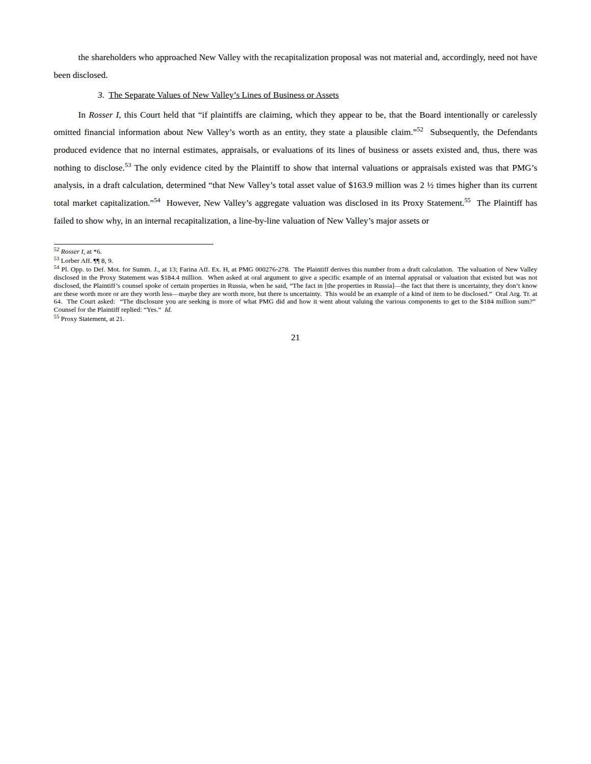the shareholders who approached New Valley with the recapitalization proposal was not material and, accordingly, need not have been disclosed.
3. The Separate Values of New Valley’s Lines of Business or Assets
In Rosser I, this Court held that “if plaintiffs are claiming, which they appear to be, that the Board intentionally or carelessly omitted financial information about New Valley’s worth as an entity, they state a plausible claim.”52 Subsequently, the Defendants produced evidence that no internal estimates, appraisals, or evaluations of its lines of business or assets existed and, thus, there was nothing to disclose.53 The only evidence cited by the Plaintiff to show that internal valuations or appraisals existed was that PMG’s analysis, in a draft calculation, determined “that New Valley’s total asset value of $163.9 million was 2 ½ times higher than its current total market capitalization.”54 However, New Valley’s aggregate valuation was disclosed in its Proxy Statement.55 The Plaintiff has failed to show why, in an internal recapitalization, a line-by-line valuation of New Valley’s major assets or
52 Rosser I, at *6.
53 Lorber Aff. ¶¶ 8, 9.
54 Pl. Opp. to Def. Mot. for Summ. J., at 13; Farina Aff. Ex. H, at PMG 000276-278. The Plaintiff derives this number from a draft calculation. The valuation of New Valley disclosed in the Proxy Statement was $184.4 million. When asked at oral argument to give a specific example of an internal appraisal or valuation that existed but was not disclosed, the Plaintiff’s counsel spoke of certain properties in Russia, when he said, “The fact in [the properties in Russia]—the fact that there is uncertainty, they don’t know are these worth more or are they worth less—maybe they are worth more, but there is uncertainty. This would be an example of a kind of item to be disclosed.” Oral Arg. Tr. at 64. The Court asked: “The disclosure you are seeking is more of what PMG did and how it went about valuing the various components to get to the $184 million sum?” Counsel for the Plaintiff replied: “Yes.” Id.
55 Proxy Statement, at 21.
21